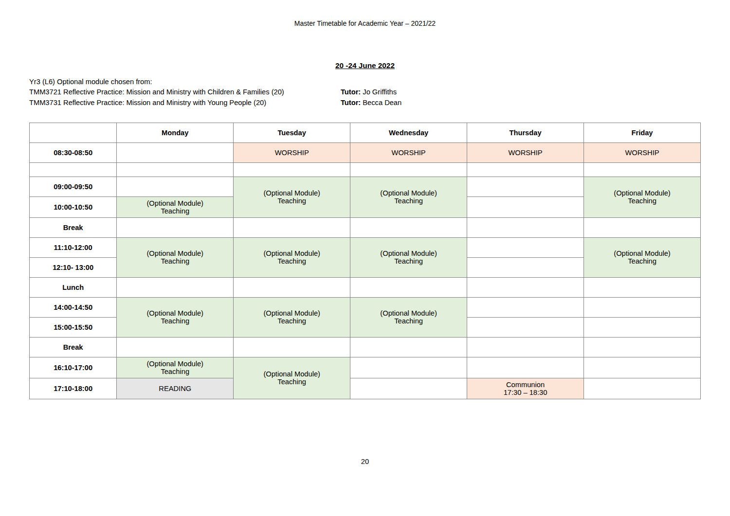Master Timetable for Academic Year – 2021/22
20 -24 June 2022
Yr3 (L6) Optional module chosen from:
TMM3721 Reflective Practice: Mission and Ministry with Children & Families (20)
Tutor: Jo Griffiths
TMM3731 Reflective Practice: Mission and Ministry with Young People (20)
Tutor: Becca Dean
| | Monday | Tuesday | Wednesday | Thursday | Friday |
| --- | --- | --- | --- | --- | --- |
| 08:30-08:50 | | WORSHIP | WORSHIP | WORSHIP | WORSHIP |
| 09:00-09:50 | | (Optional Module) Teaching | (Optional Module) Teaching | | (Optional Module) Teaching |
| 10:00-10:50 | (Optional Module) Teaching | |
| Break | | | | | |
| 11:10-12:00 | (Optional Module) Teaching | (Optional Module) Teaching | (Optional Module) Teaching | | (Optional Module) Teaching |
| 12:10- 13:00 | |
| Lunch | | | | | |
| 14:00-14:50 | (Optional Module) Teaching | (Optional Module) Teaching | (Optional Module) Teaching | | |
| 15:00-15:50 | | |
| Break | | | | | |
| 16:10-17:00 | (Optional Module) Teaching | (Optional Module) Teaching | | | |
| 17:10-18:00 | READING | | Communion 17:30 – 18:30 | |
20